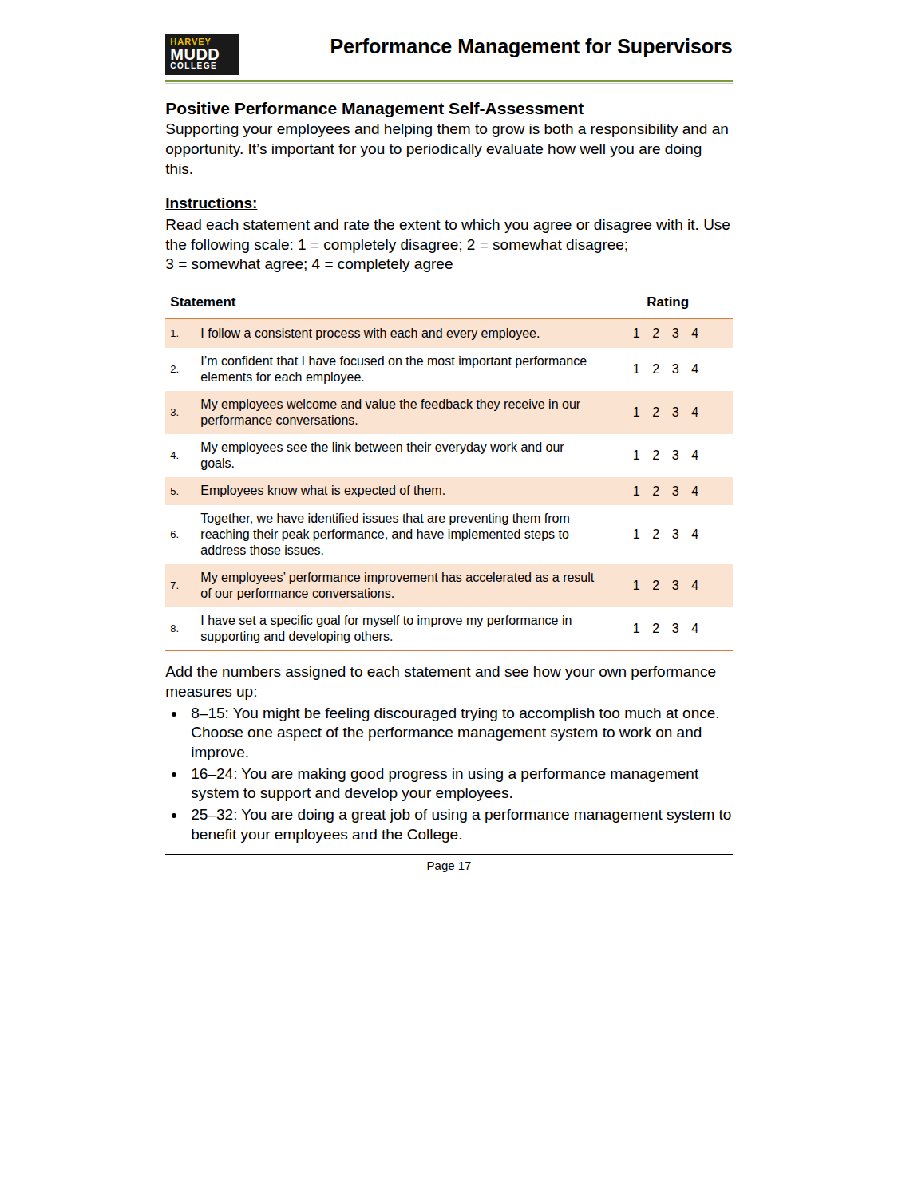HARVEY MUDD COLLEGE
Performance Management for Supervisors
Positive Performance Management Self‑Assessment
Supporting your employees and helping them to grow is both a responsibility and an opportunity. It’s important for you to periodically evaluate how well you are doing this.
Instructions:
Read each statement and rate the extent to which you agree or disagree with it. Use the following scale: 1 = completely disagree; 2 = somewhat disagree;
3 = somewhat agree; 4 = completely agree
| Statement | Rating |
| --- | --- |
| 1. | I follow a consistent process with each and every employee. | 1 2 3 4 |
| 2. | I’m confident that I have focused on the most important performance elements for each employee. | 1 2 3 4 |
| 3. | My employees welcome and value the feedback they receive in our performance conversations. | 1 2 3 4 |
| 4. | My employees see the link between their everyday work and our goals. | 1 2 3 4 |
| 5. | Employees know what is expected of them. | 1 2 3 4 |
| 6. | Together, we have identified issues that are preventing them from reaching their peak performance, and have implemented steps to address those issues. | 1 2 3 4 |
| 7. | My employees’ performance improvement has accelerated as a result of our performance conversations. | 1 2 3 4 |
| 8. | I have set a specific goal for myself to improve my performance in supporting and developing others. | 1 2 3 4 |
Add the numbers assigned to each statement and see how your own performance measures up:
8–15: You might be feeling discouraged trying to accomplish too much at once. Choose one aspect of the performance management system to work on and improve.
16–24: You are making good progress in using a performance management system to support and develop your employees.
25–32: You are doing a great job of using a performance management system to benefit your employees and the College.
Page 17